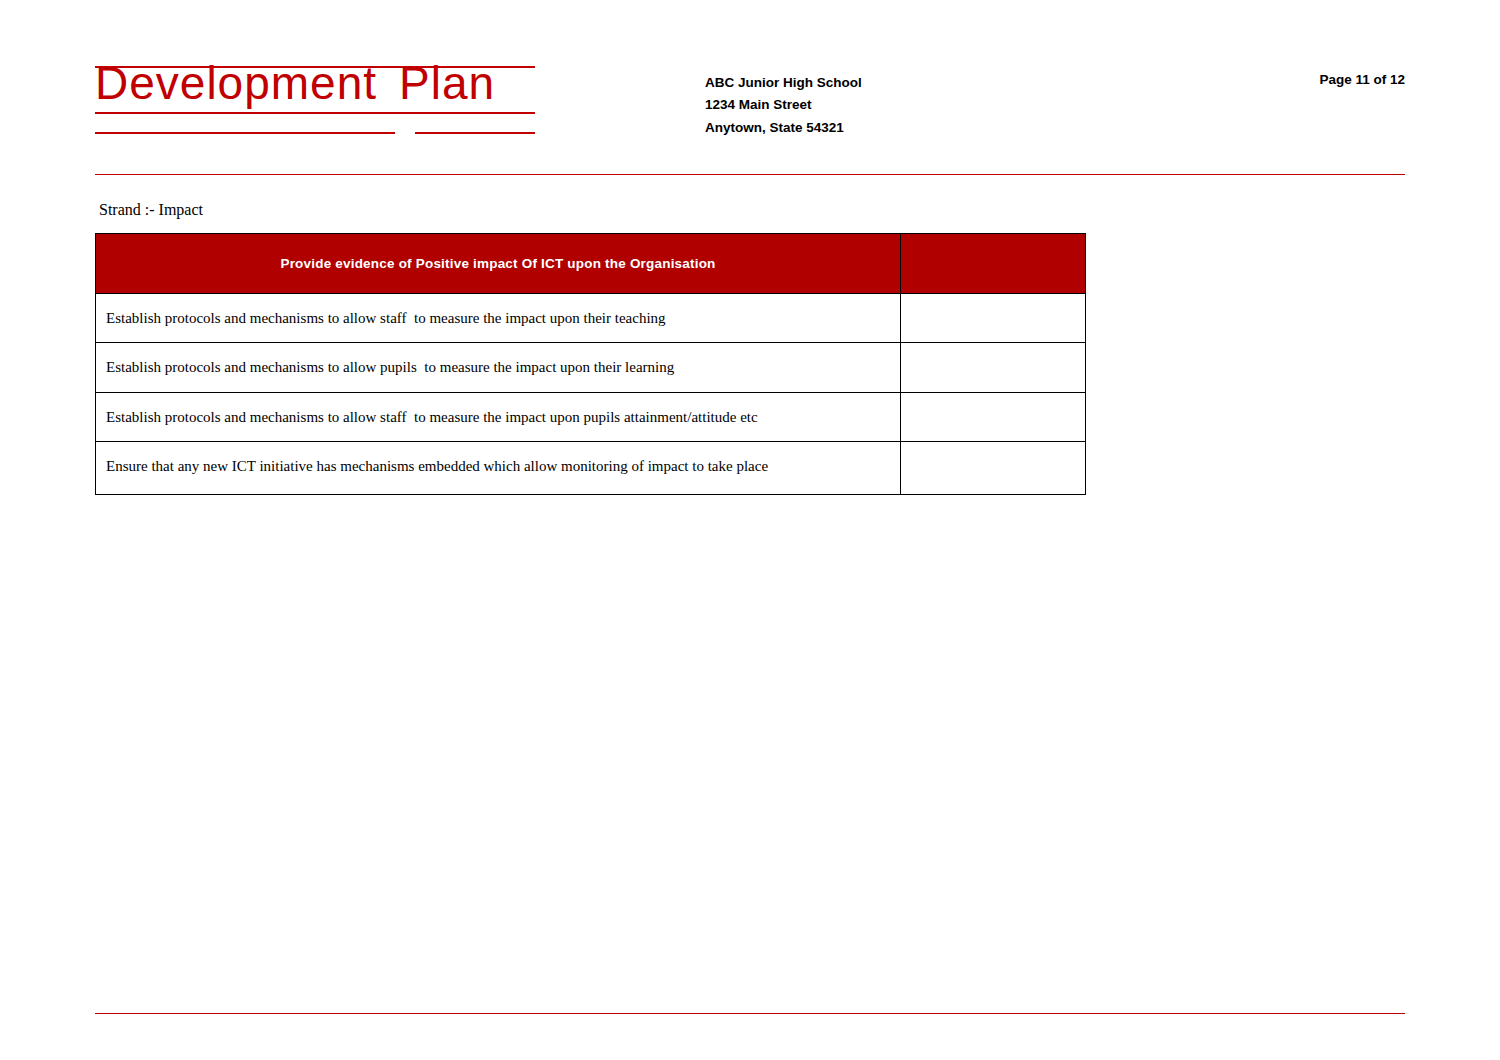Development Plan
ABC Junior High School
1234 Main Street
Anytown, State 54321
Page 11 of 12
Strand :- Impact
| Provide evidence of Positive impact Of ICT upon the Organisation | |
| --- | --- |
| Establish protocols and mechanisms to allow staff to measure the impact upon their teaching | |
| Establish protocols and mechanisms to allow pupils to measure the impact upon their learning | |
| Establish protocols and mechanisms to allow staff to measure the impact upon pupils attainment/attitude etc | |
| Ensure that any new ICT initiative has mechanisms embedded which allow monitoring of impact to take place | |